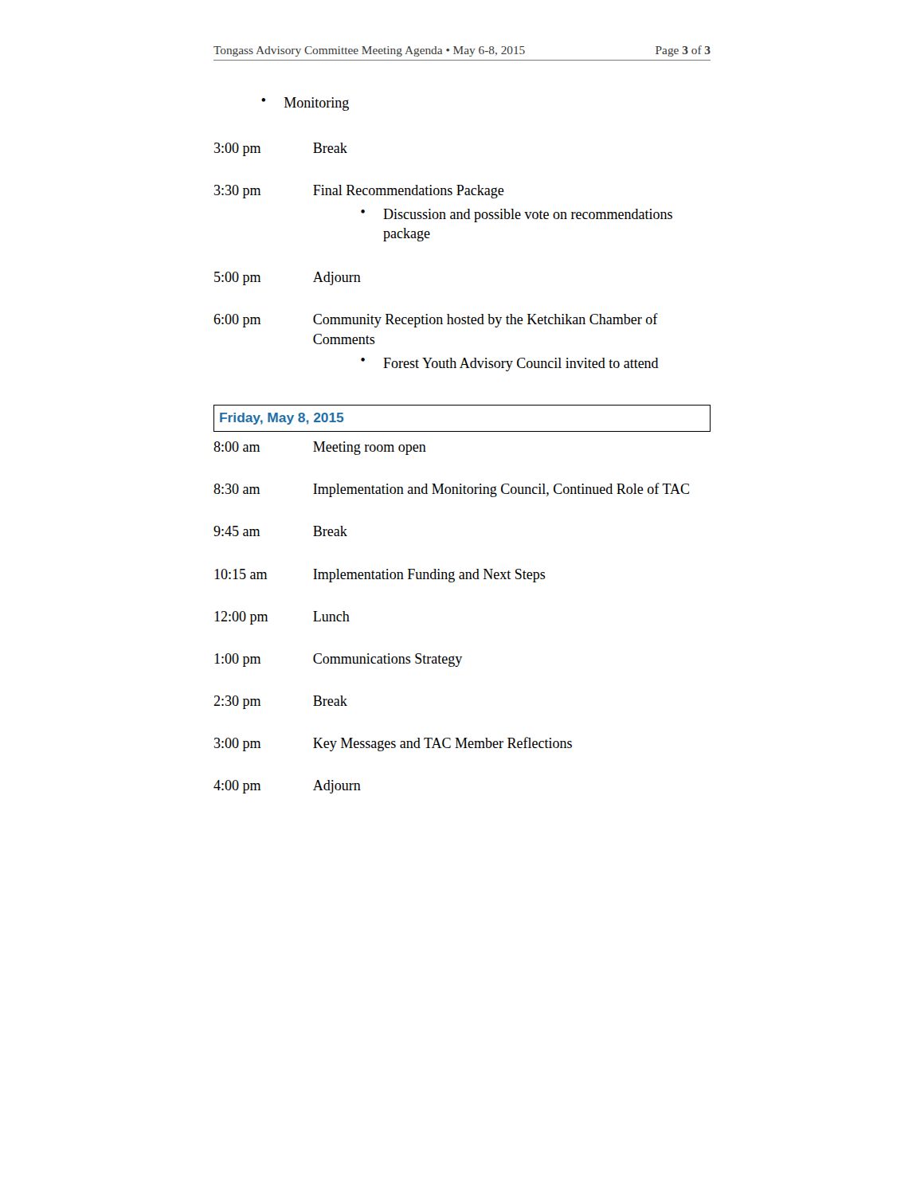Tongass Advisory Committee Meeting Agenda • May 6-8, 2015
Page 3 of 3
Monitoring
| 3:00 pm | Break |
| 3:30 pm | Final Recommendations Package Discussion and possible vote on recommendations package |
| 5:00 pm | Adjourn |
| 6:00 pm | Community Reception hosted by the Ketchikan Chamber of Comments Forest Youth Advisory Council invited to attend |
Friday, May 8, 2015
| 8:00 am | Meeting room open |
| 8:30 am | Implementation and Monitoring Council, Continued Role of TAC |
| 9:45 am | Break |
| 10:15 am | Implementation Funding and Next Steps |
| 12:00 pm | Lunch |
| 1:00 pm | Communications Strategy |
| 2:30 pm | Break |
| 3:00 pm | Key Messages and TAC Member Reflections |
| 4:00 pm | Adjourn |